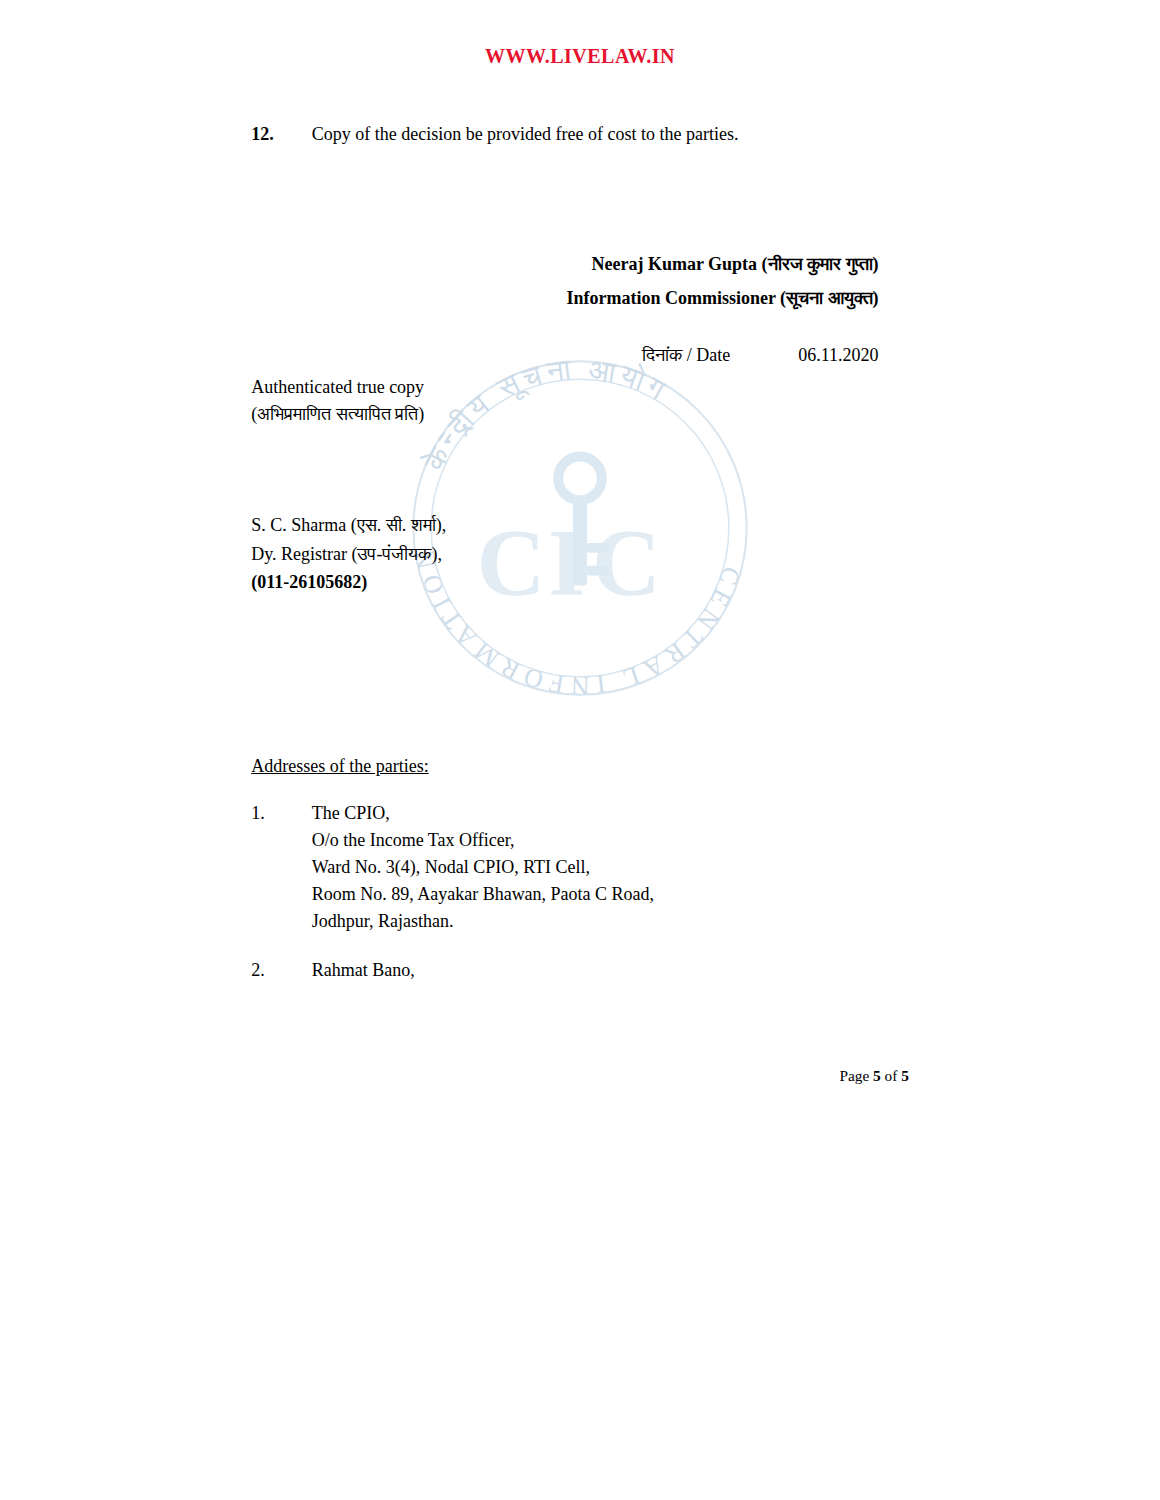केन्द्रीय सूचना आयोग CENTRAL INFORMATION COMMISSION C I C
WWW.LIVELAW.IN
12.
Copy of the decision be provided free of cost to the parties.
Neeraj Kumar Gupta (नीरज कुमार गुप्ता)
Information Commissioner (सूचना आयुक्त)
दिनांक / Date06.11.2020
Authenticated true copy
(अभिप्रमाणित सत्यापित प्रति)
S. C. Sharma (एस. सी. शर्मा),
Dy. Registrar (उप-पंजीयक),
(011-26105682)
Addresses of the parties:
1.
The CPIO,
O/o the Income Tax Officer,
Ward No. 3(4), Nodal CPIO, RTI Cell,
Room No. 89, Aayakar Bhawan, Paota C Road,
Jodhpur, Rajasthan.
2.
Rahmat Bano,
Page 5 of 5